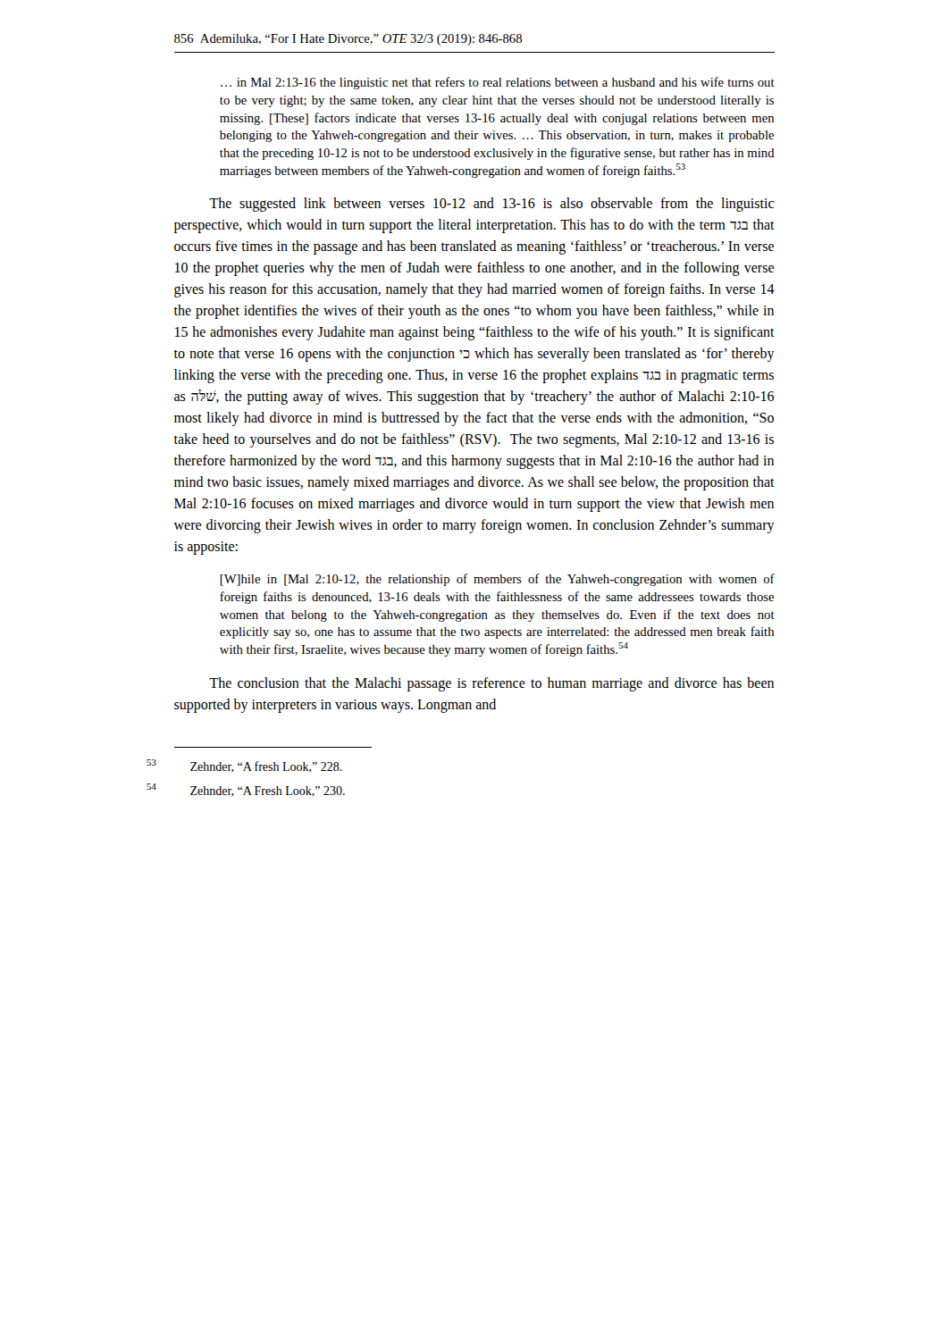856 Ademiluka, “For I Hate Divorce,” OTE 32/3 (2019): 846-868
… in Mal 2:13-16 the linguistic net that refers to real relations between a husband and his wife turns out to be very tight; by the same token, any clear hint that the verses should not be understood literally is missing. [These] factors indicate that verses 13-16 actually deal with conjugal relations between men belonging to the Yahweh-congregation and their wives. … This observation, in turn, makes it probable that the preceding 10-12 is not to be understood exclusively in the figurative sense, but rather has in mind marriages between members of the Yahweh-congregation and women of foreign faiths.53
The suggested link between verses 10-12 and 13-16 is also observable from the linguistic perspective, which would in turn support the literal interpretation. This has to do with the term בגד that occurs five times in the passage and has been translated as meaning ‘faithless’ or ‘treacherous.’ In verse 10 the prophet queries why the men of Judah were faithless to one another, and in the following verse gives his reason for this accusation, namely that they had married women of foreign faiths. In verse 14 the prophet identifies the wives of their youth as the ones “to whom you have been faithless,” while in 15 he admonishes every Judahite man against being “faithless to the wife of his youth.” It is significant to note that verse 16 opens with the conjunction כי which has severally been translated as ‘for’ thereby linking the verse with the preceding one. Thus, in verse 16 the prophet explains בגד in pragmatic terms as שׁלּה, the putting away of wives. This suggestion that by ‘treachery’ the author of Malachi 2:10-16 most likely had divorce in mind is buttressed by the fact that the verse ends with the admonition, “So take heed to yourselves and do not be faithless” (RSV). The two segments, Mal 2:10-12 and 13-16 is therefore harmonized by the word בגד, and this harmony suggests that in Mal 2:10-16 the author had in mind two basic issues, namely mixed marriages and divorce. As we shall see below, the proposition that Mal 2:10-16 focuses on mixed marriages and divorce would in turn support the view that Jewish men were divorcing their Jewish wives in order to marry foreign women. In conclusion Zehnder’s summary is apposite:
[W]hile in [Mal 2:10-12, the relationship of members of the Yahweh-congregation with women of foreign faiths is denounced, 13-16 deals with the faithlessness of the same addressees towards those women that belong to the Yahweh-congregation as they themselves do. Even if the text does not explicitly say so, one has to assume that the two aspects are interrelated: the addressed men break faith with their first, Israelite, wives because they marry women of foreign faiths.54
The conclusion that the Malachi passage is reference to human marriage and divorce has been supported by interpreters in various ways. Longman and
53 Zehnder, “A fresh Look,” 228.
54 Zehnder, “A Fresh Look,” 230.